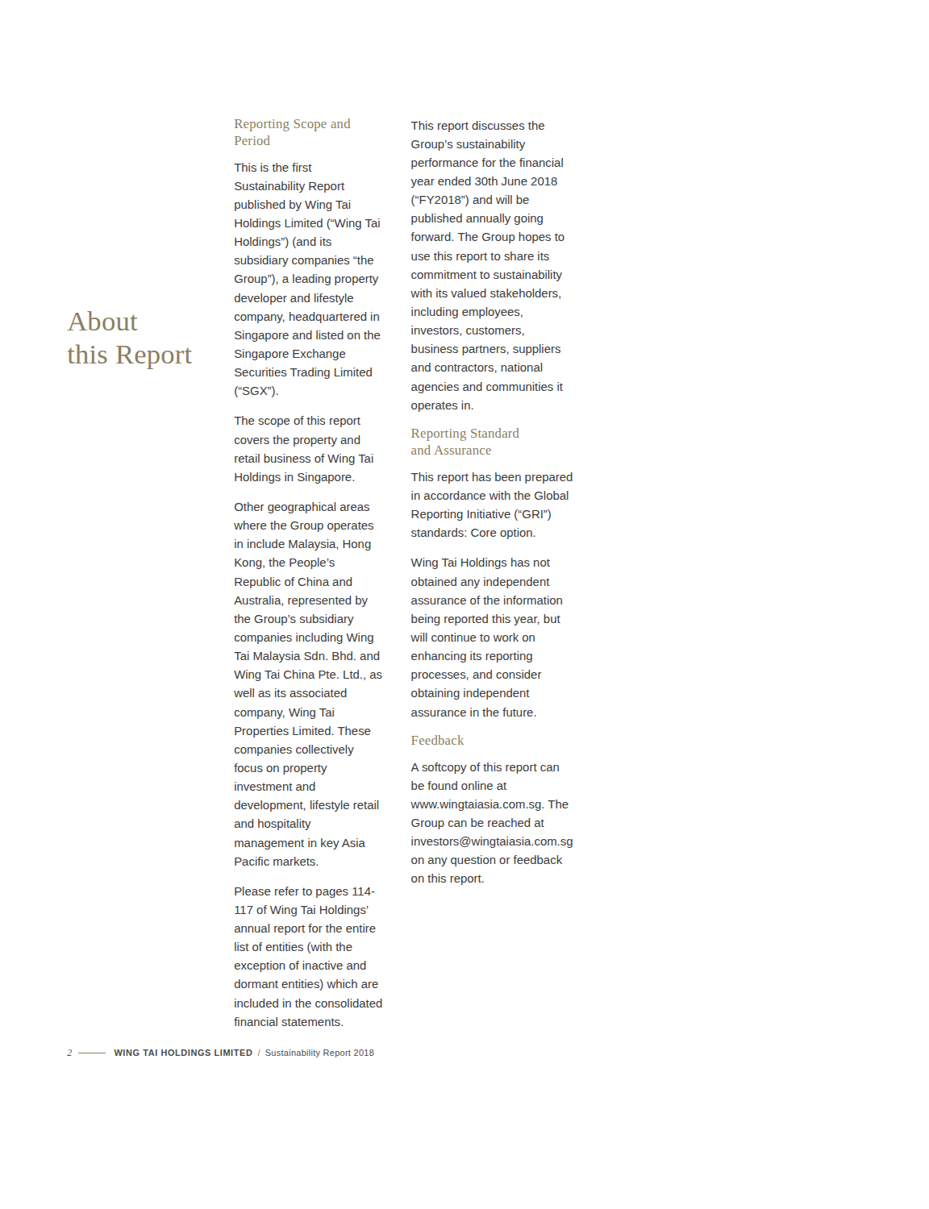About
this Report
Reporting Scope and Period
This is the first Sustainability Report published by Wing Tai Holdings Limited (“Wing Tai Holdings”) (and its subsidiary companies “the Group”), a leading property developer and lifestyle company, headquartered in Singapore and listed on the Singapore Exchange Securities Trading Limited (“SGX”).
The scope of this report covers the property and retail business of Wing Tai Holdings in Singapore.
Other geographical areas where the Group operates in include Malaysia, Hong Kong, the People’s Republic of China and Australia, represented by the Group’s subsidiary companies including Wing Tai Malaysia Sdn. Bhd. and Wing Tai China Pte. Ltd., as well as its associated company, Wing Tai Properties Limited. These companies collectively focus on property investment and development, lifestyle retail and hospitality management in key Asia Pacific markets.
Please refer to pages 114-117 of Wing Tai Holdings’ annual report for the entire list of entities (with the exception of inactive and dormant entities) which are included in the consolidated financial statements.
This report discusses the Group’s sustainability performance for the financial year ended 30th June 2018 (“FY2018”) and will be published annually going forward. The Group hopes to use this report to share its commitment to sustainability with its valued stakeholders, including employees, investors, customers, business partners, suppliers and contractors, national agencies and communities it operates in.
Reporting Standard
and Assurance
This report has been prepared in accordance with the Global Reporting Initiative (“GRI”) standards: Core option.
Wing Tai Holdings has not obtained any independent assurance of the information being reported this year, but will continue to work on enhancing its reporting processes, and consider obtaining independent assurance in the future.
Feedback
A softcopy of this report can be found online at www.wingtaiasia.com.sg. The Group can be reached at investors@wingtaiasia.com.sg on any question or feedback on this report.
2 WING TAI HOLDINGS LIMITED / Sustainability Report 2018